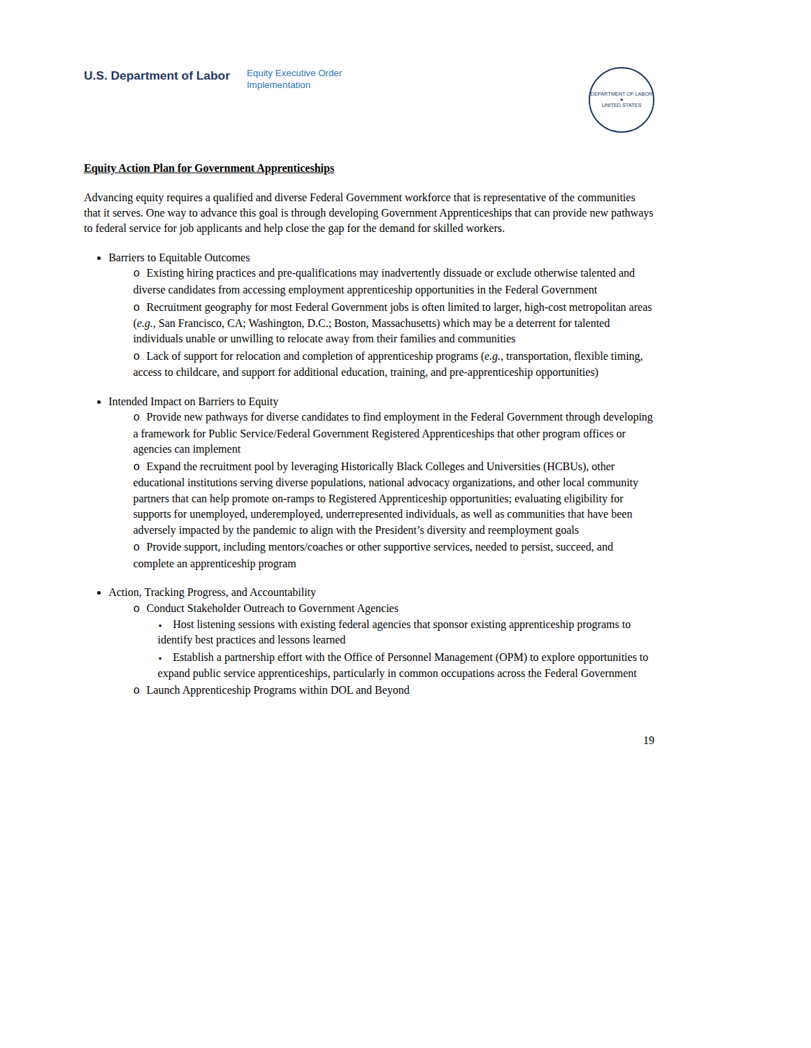U.S. Department of Labor
Equity Executive Order
Implementation
DEPARTMENT OF LABOR
★
UNITED STATES
Equity Action Plan for Government Apprenticeships
Advancing equity requires a qualified and diverse Federal Government workforce that is representative of the communities that it serves. One way to advance this goal is through developing Government Apprenticeships that can provide new pathways to federal service for job applicants and help close the gap for the demand for skilled workers.
Barriers to Equitable Outcomes
Existing hiring practices and pre-qualifications may inadvertently dissuade or exclude otherwise talented and diverse candidates from accessing employment apprenticeship opportunities in the Federal Government
Recruitment geography for most Federal Government jobs is often limited to larger, high-cost metropolitan areas (e.g., San Francisco, CA; Washington, D.C.; Boston, Massachusetts) which may be a deterrent for talented individuals unable or unwilling to relocate away from their families and communities
Lack of support for relocation and completion of apprenticeship programs (e.g., transportation, flexible timing, access to childcare, and support for additional education, training, and pre-apprenticeship opportunities)
Intended Impact on Barriers to Equity
Provide new pathways for diverse candidates to find employment in the Federal Government through developing a framework for Public Service/Federal Government Registered Apprenticeships that other program offices or agencies can implement
Expand the recruitment pool by leveraging Historically Black Colleges and Universities (HCBUs), other educational institutions serving diverse populations, national advocacy organizations, and other local community partners that can help promote on-ramps to Registered Apprenticeship opportunities; evaluating eligibility for supports for unemployed, underemployed, underrepresented individuals, as well as communities that have been adversely impacted by the pandemic to align with the President’s diversity and reemployment goals
Provide support, including mentors/coaches or other supportive services, needed to persist, succeed, and complete an apprenticeship program
Action, Tracking Progress, and Accountability
Conduct Stakeholder Outreach to Government Agencies
Host listening sessions with existing federal agencies that sponsor existing apprenticeship programs to identify best practices and lessons learned
Establish a partnership effort with the Office of Personnel Management (OPM) to explore opportunities to expand public service apprenticeships, particularly in common occupations across the Federal Government
Launch Apprenticeship Programs within DOL and Beyond
19